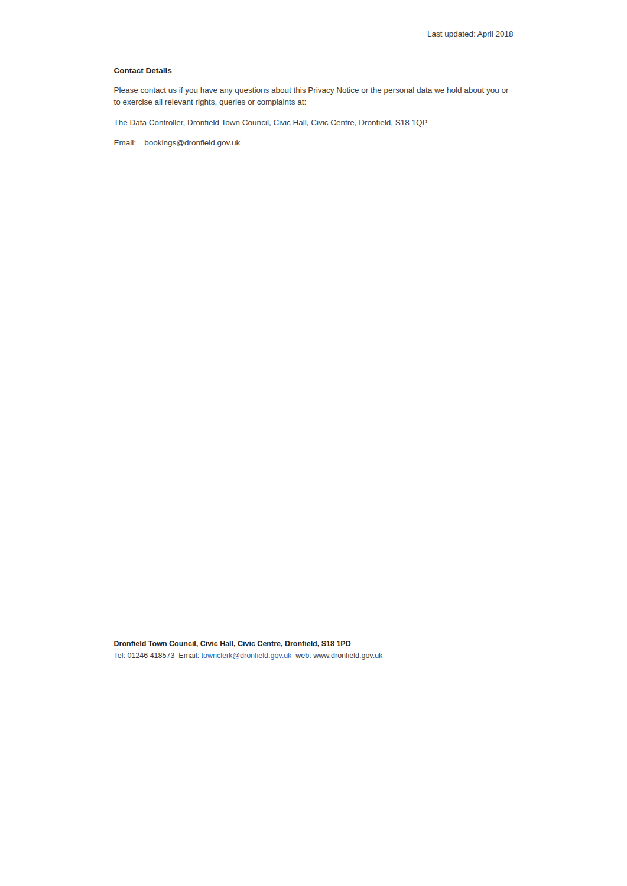Last updated: April 2018
Contact Details
Please contact us if you have any questions about this Privacy Notice or the personal data we hold about you or to exercise all relevant rights, queries or complaints at:
The Data Controller, Dronfield Town Council, Civic Hall, Civic Centre, Dronfield, S18 1QP
Email: bookings@dronfield.gov.uk
Dronfield Town Council, Civic Hall, Civic Centre, Dronfield, S18 1PD Tel: 01246 418573 Email: townclerk@dronfield.gov.uk web: www.dronfield.gov.uk